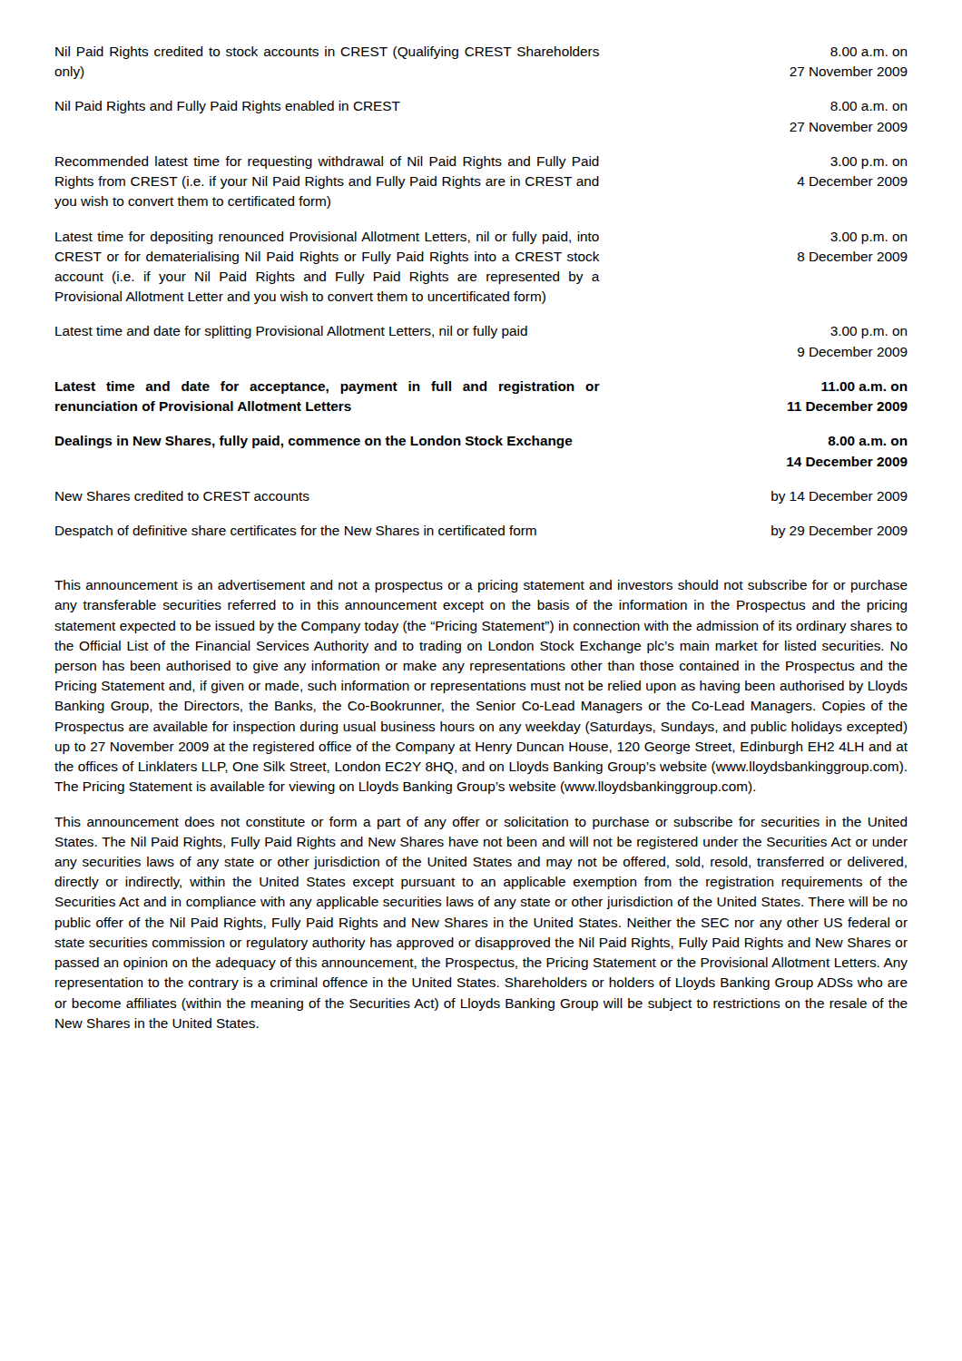| Nil Paid Rights credited to stock accounts in CREST (Qualifying CREST Shareholders only) | 8.00 a.m. on 27 November 2009 |
| Nil Paid Rights and Fully Paid Rights enabled in CREST | 8.00 a.m. on 27 November 2009 |
| Recommended latest time for requesting withdrawal of Nil Paid Rights and Fully Paid Rights from CREST (i.e. if your Nil Paid Rights and Fully Paid Rights are in CREST and you wish to convert them to certificated form) | 3.00 p.m. on 4 December 2009 |
| Latest time for depositing renounced Provisional Allotment Letters, nil or fully paid, into CREST or for dematerialising Nil Paid Rights or Fully Paid Rights into a CREST stock account (i.e. if your Nil Paid Rights and Fully Paid Rights are represented by a Provisional Allotment Letter and you wish to convert them to uncertificated form) | 3.00 p.m. on 8 December 2009 |
| Latest time and date for splitting Provisional Allotment Letters, nil or fully paid | 3.00 p.m. on 9 December 2009 |
| Latest time and date for acceptance, payment in full and registration or renunciation of Provisional Allotment Letters | 11.00 a.m. on 11 December 2009 |
| Dealings in New Shares, fully paid, commence on the London Stock Exchange | 8.00 a.m. on 14 December 2009 |
| New Shares credited to CREST accounts | by 14 December 2009 |
| Despatch of definitive share certificates for the New Shares in certificated form | by 29 December 2009 |
This announcement is an advertisement and not a prospectus or a pricing statement and investors should not subscribe for or purchase any transferable securities referred to in this announcement except on the basis of the information in the Prospectus and the pricing statement expected to be issued by the Company today (the “Pricing Statement”) in connection with the admission of its ordinary shares to the Official List of the Financial Services Authority and to trading on London Stock Exchange plc’s main market for listed securities. No person has been authorised to give any information or make any representations other than those contained in the Prospectus and the Pricing Statement and, if given or made, such information or representations must not be relied upon as having been authorised by Lloyds Banking Group, the Directors, the Banks, the Co-Bookrunner, the Senior Co-Lead Managers or the Co-Lead Managers. Copies of the Prospectus are available for inspection during usual business hours on any weekday (Saturdays, Sundays, and public holidays excepted) up to 27 November 2009 at the registered office of the Company at Henry Duncan House, 120 George Street, Edinburgh EH2 4LH and at the offices of Linklaters LLP, One Silk Street, London EC2Y 8HQ, and on Lloyds Banking Group’s website (www.lloydsbankinggroup.com). The Pricing Statement is available for viewing on Lloyds Banking Group’s website (www.lloydsbankinggroup.com).
This announcement does not constitute or form a part of any offer or solicitation to purchase or subscribe for securities in the United States. The Nil Paid Rights, Fully Paid Rights and New Shares have not been and will not be registered under the Securities Act or under any securities laws of any state or other jurisdiction of the United States and may not be offered, sold, resold, transferred or delivered, directly or indirectly, within the United States except pursuant to an applicable exemption from the registration requirements of the Securities Act and in compliance with any applicable securities laws of any state or other jurisdiction of the United States. There will be no public offer of the Nil Paid Rights, Fully Paid Rights and New Shares in the United States. Neither the SEC nor any other US federal or state securities commission or regulatory authority has approved or disapproved the Nil Paid Rights, Fully Paid Rights and New Shares or passed an opinion on the adequacy of this announcement, the Prospectus, the Pricing Statement or the Provisional Allotment Letters. Any representation to the contrary is a criminal offence in the United States. Shareholders or holders of Lloyds Banking Group ADSs who are or become affiliates (within the meaning of the Securities Act) of Lloyds Banking Group will be subject to restrictions on the resale of the New Shares in the United States.